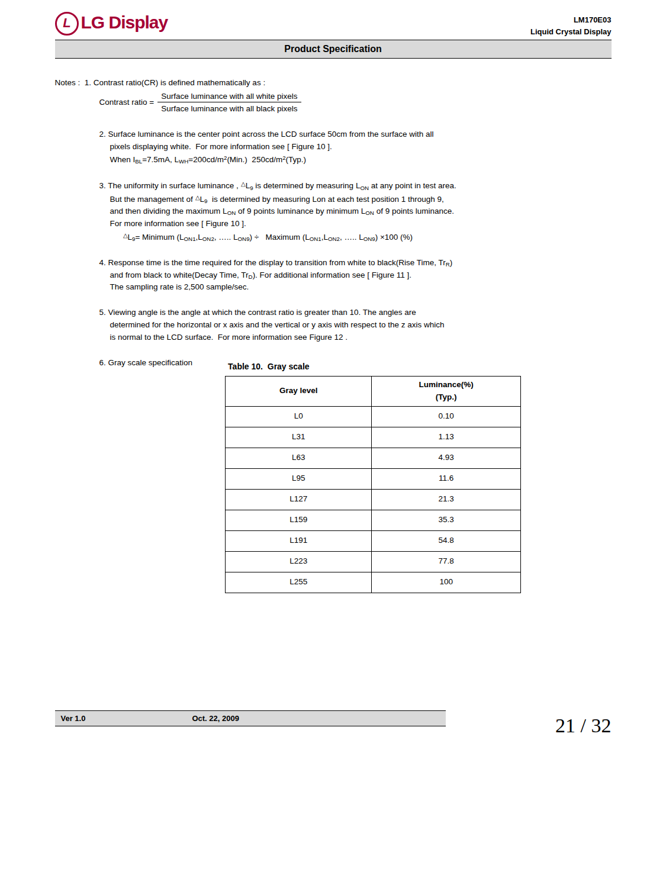LLG Display
LM170E03
Liquid Crystal Display
Product Specification
Notes : 1. Contrast ratio(CR) is defined mathematically as :
Contrast ratio = Surface luminance with all white pixels
Surface luminance with all black pixels
2. Surface luminance is the center point across the LCD surface 50cm from the surface with all
pixels displaying white. For more information see [ Figure 10 ].
When IBL=7.5mA, LWH=200cd/m2(Min.) 250cd/m2(Typ.)
3. The uniformity in surface luminance , △L9 is determined by measuring LON at any point in test area.
But the management of △L9 is determined by measuring Lon at each test position 1 through 9,
and then dividing the maximum LON of 9 points luminance by minimum LON of 9 points luminance.
For more information see [ Figure 10 ].
△L9= Minimum (LON1,LON2, ….. LON9) ÷ Maximum (LON1,LON2, ….. LON9) ×100 (%)
4. Response time is the time required for the display to transition from white to black(Rise Time, TrR)
and from black to white(Decay Time, TrD). For additional information see [ Figure 11 ].
The sampling rate is 2,500 sample/sec.
5. Viewing angle is the angle at which the contrast ratio is greater than 10. The angles are
determined for the horizontal or x axis and the vertical or y axis with respect to the z axis which
is normal to the LCD surface. For more information see Figure 12 .
6. Gray scale specification
Table 10. Gray scale
| Gray level | Luminance(%) (Typ.) |
| --- | --- |
| L0 | 0.10 |
| L31 | 1.13 |
| L63 | 4.93 |
| L95 | 11.6 |
| L127 | 21.3 |
| L159 | 35.3 |
| L191 | 54.8 |
| L223 | 77.8 |
| L255 | 100 |
Ver 1.0 Oct. 22, 2009
21 / 32